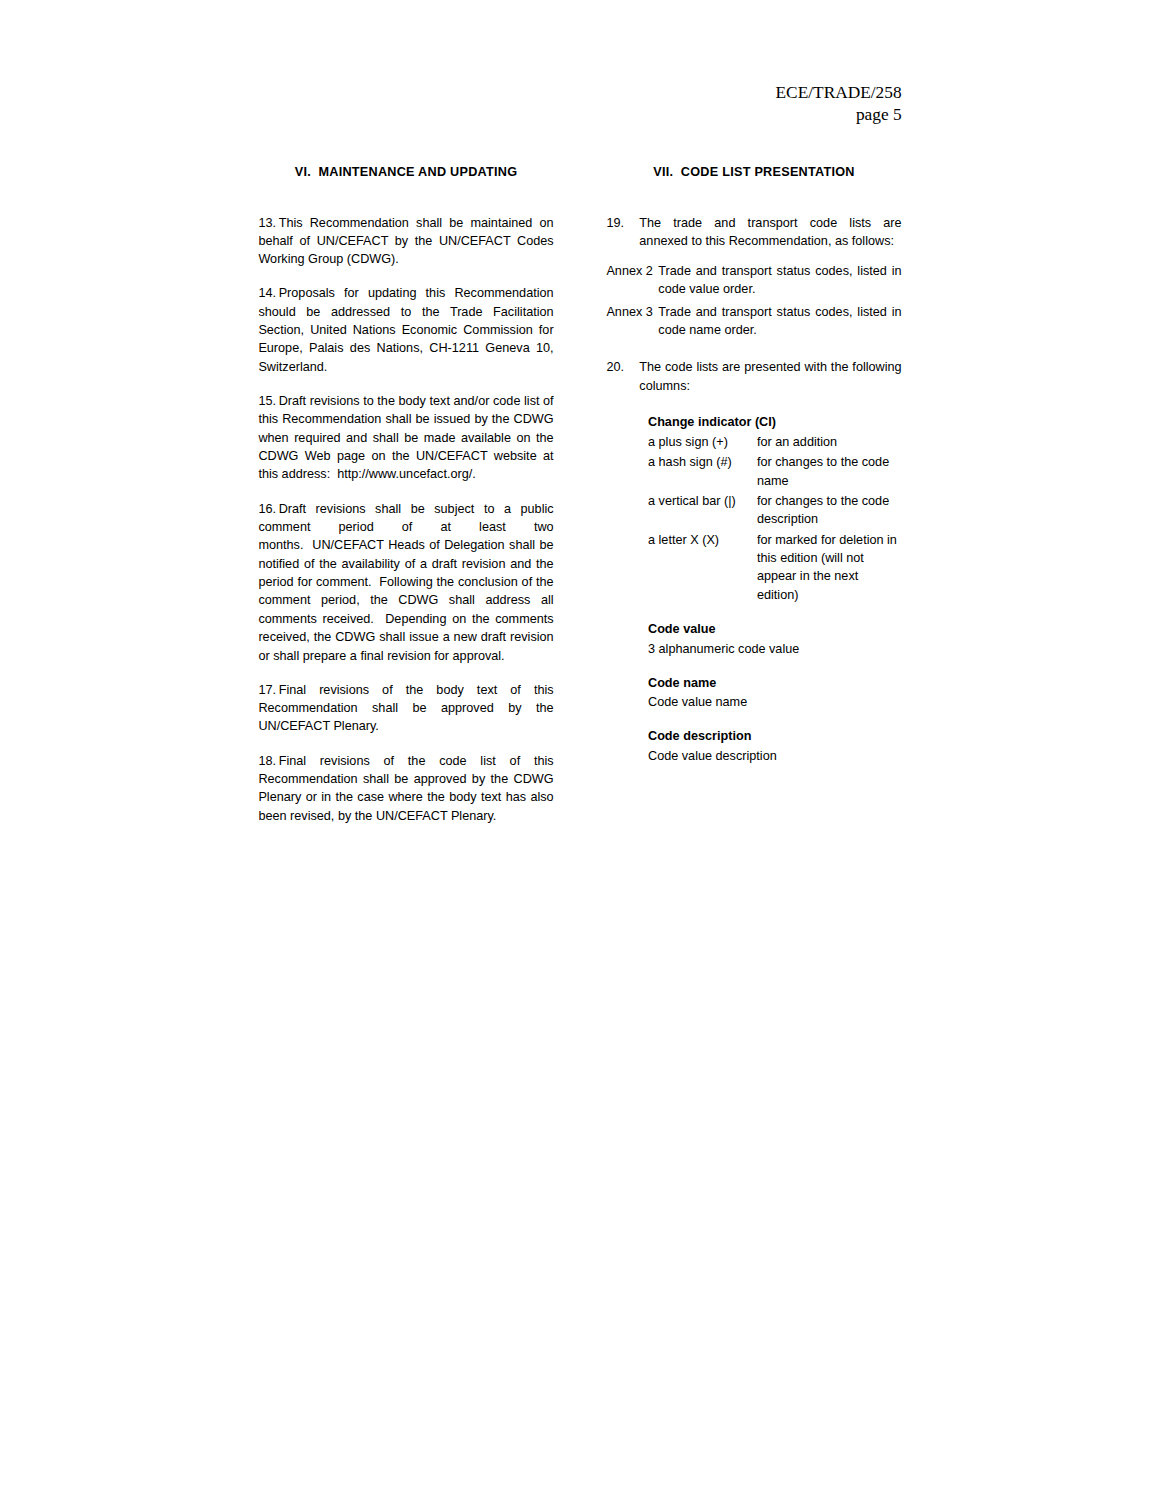ECE/TRADE/258
page 5
VI. MAINTENANCE AND UPDATING
13. This Recommendation shall be maintained on behalf of UN/CEFACT by the UN/CEFACT Codes Working Group (CDWG).
14. Proposals for updating this Recommendation should be addressed to the Trade Facilitation Section, United Nations Economic Commission for Europe, Palais des Nations, CH-1211 Geneva 10, Switzerland.
15. Draft revisions to the body text and/or code list of this Recommendation shall be issued by the CDWG when required and shall be made available on the CDWG Web page on the UN/CEFACT website at this address: http://www.uncefact.org/.
16. Draft revisions shall be subject to a public comment period of at least two months. UN/CEFACT Heads of Delegation shall be notified of the availability of a draft revision and the period for comment. Following the conclusion of the comment period, the CDWG shall address all comments received. Depending on the comments received, the CDWG shall issue a new draft revision or shall prepare a final revision for approval.
17. Final revisions of the body text of this Recommendation shall be approved by the UN/CEFACT Plenary.
18. Final revisions of the code list of this Recommendation shall be approved by the CDWG Plenary or in the case where the body text has also been revised, by the UN/CEFACT Plenary.
VII. CODE LIST PRESENTATION
19.
The trade and transport code lists are annexed to this Recommendation, as follows:
Annex 2
Trade and transport status codes, listed in code value order.
Annex 3
Trade and transport status codes, listed in code name order.
20.
The code lists are presented with the following columns:
Change indicator (CI)
a plus sign (+)
for an addition
a hash sign (#)
for changes to the code name
a vertical bar (|)
for changes to the code description
a letter X (X)
for marked for deletion in this edition (will not appear in the next edition)
Code value
3 alphanumeric code value
Code name
Code value name
Code description
Code value description